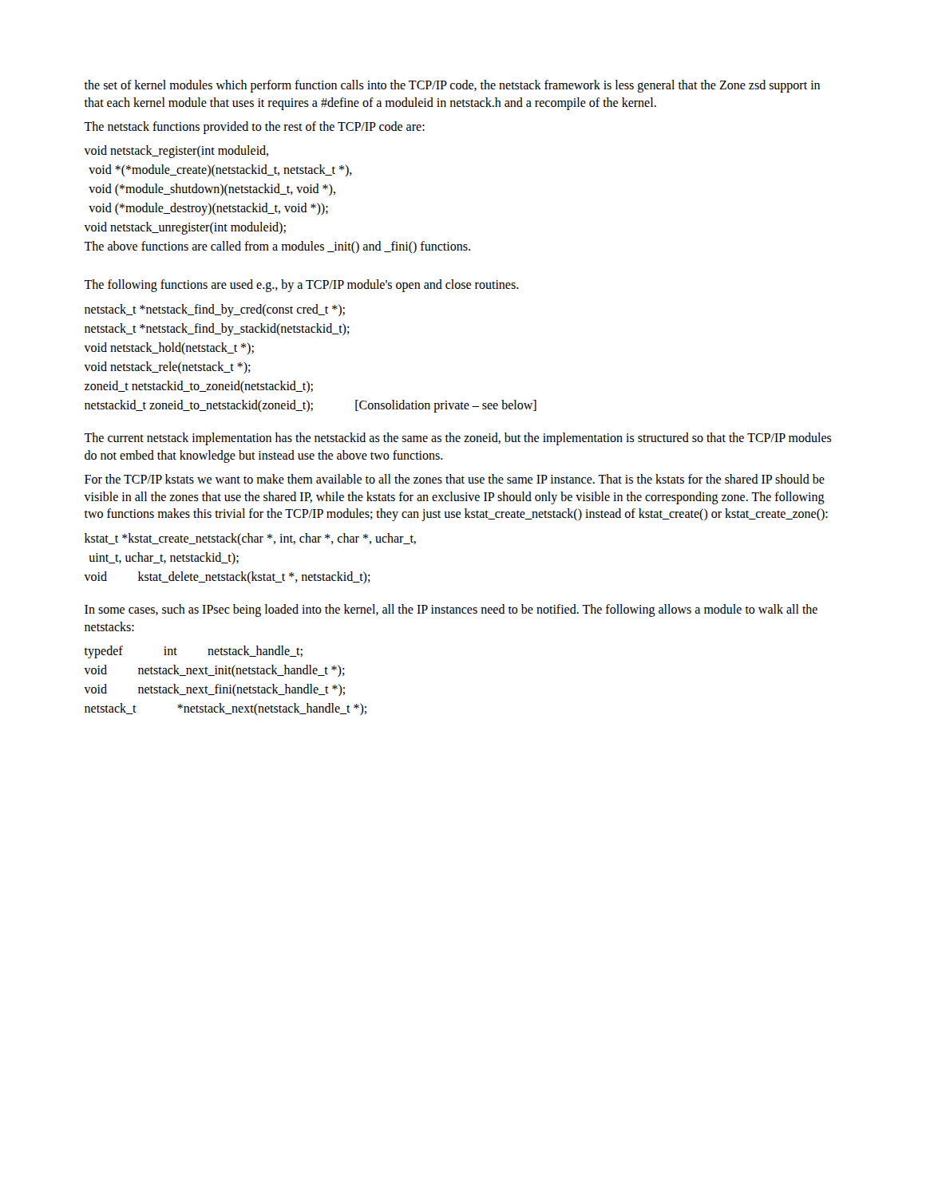the set of kernel modules which perform function calls into the TCP/IP code, the netstack framework is less general that the Zone zsd support in that each kernel module that uses it requires a #define of a moduleid in netstack.h and a recompile of the kernel.
The netstack functions provided to the rest of the TCP/IP code are:
void netstack_register(int moduleid,
void *(*module_create)(netstackid_t, netstack_t *),
void (*module_shutdown)(netstackid_t, void *),
void (*module_destroy)(netstackid_t, void *));
void netstack_unregister(int moduleid);
The above functions are called from a modules _init() and _fini() functions.
The following functions are used e.g., by a TCP/IP module's open and close routines.
netstack_t *netstack_find_by_cred(const cred_t *);
netstack_t *netstack_find_by_stackid(netstackid_t);
void netstack_hold(netstack_t *);
void netstack_rele(netstack_t *);
zoneid_t netstackid_to_zoneid(netstackid_t);
netstackid_t zoneid_to_netstackid(zoneid_t); [Consolidation private – see below]
The current netstack implementation has the netstackid as the same as the zoneid, but the implementation is structured so that the TCP/IP modules do not embed that knowledge but instead use the above two functions.
For the TCP/IP kstats we want to make them available to all the zones that use the same IP instance. That is the kstats for the shared IP should be visible in all the zones that use the shared IP, while the kstats for an exclusive IP should only be visible in the corresponding zone. The following two functions makes this trivial for the TCP/IP modules; they can just use kstat_create_netstack() instead of kstat_create() or kstat_create_zone():
kstat_t *kstat_create_netstack(char *, int, char *, char *, uchar_t,
uint_t, uchar_t, netstackid_t);
void kstat_delete_netstack(kstat_t *, netstackid_t);
In some cases, such as IPsec being loaded into the kernel, all the IP instances need to be notified. The following allows a module to walk all the netstacks:
typedef int netstack_handle_t;
void netstack_next_init(netstack_handle_t *);
void netstack_next_fini(netstack_handle_t *);
netstack_t *netstack_next(netstack_handle_t *);